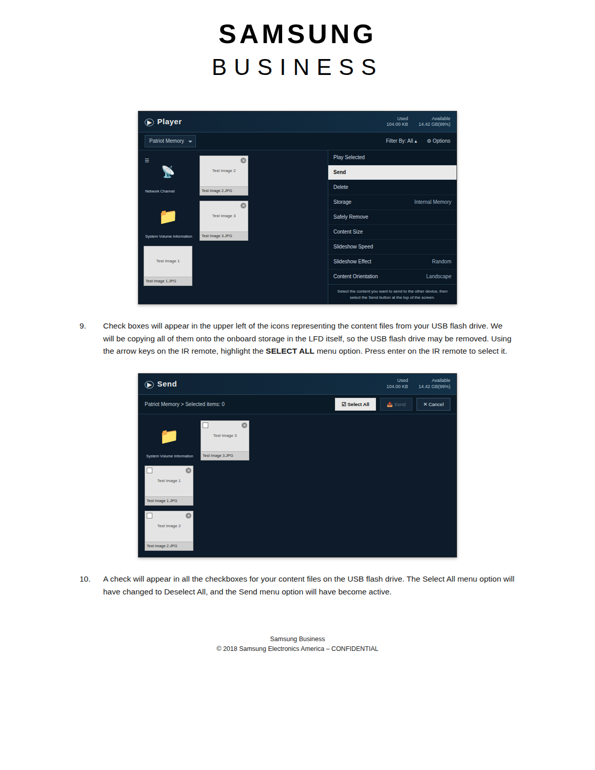SAMSUNG
BUSINESS
Player
Used
104.00 KB Available
14.42 GB(99%)
Patriot Memory
Filter By: All ▴ ⚙ Options
☰
📡
Network Channel
✕
Test Image 2
Test Image 2.JPG
📁
System Volume Information
✕
Test Image 3
Test Image 3.JPG
Test Image 1
Test Image 1.JPG
Play Selected
Send
Delete
Storage Internal Memory
Safely Remove
Content Size
Slideshow Speed
Slideshow Effect Random
Content Orientation Landscape
Select the content you want to send to the other device, then select the Send button at the top of the screen.
9. Check boxes will appear in the upper left of the icons representing the content files from your USB flash drive. We will be copying all of them onto the onboard storage in the LFD itself, so the USB flash drive may be removed. Using the arrow keys on the IR remote, highlight the SELECT ALL menu option. Press enter on the IR remote to select it.
Send
Used
104.00 KB Available
14.42 GB(99%)
Patriot Memory > Selected items: 0
☑ Select All
📤 Send
✕ Cancel
📁
System Volume Information
✕
Test Image 3
Test Image 3.JPG
✕
Test Image 1
Test Image 1.JPG
✕
Test Image 2
Test Image 2.JPG
10. A check will appear in all the checkboxes for your content files on the USB flash drive. The Select All menu option will have changed to Deselect All, and the Send menu option will have become active.
Samsung Business
© 2018 Samsung Electronics America – CONFIDENTIAL